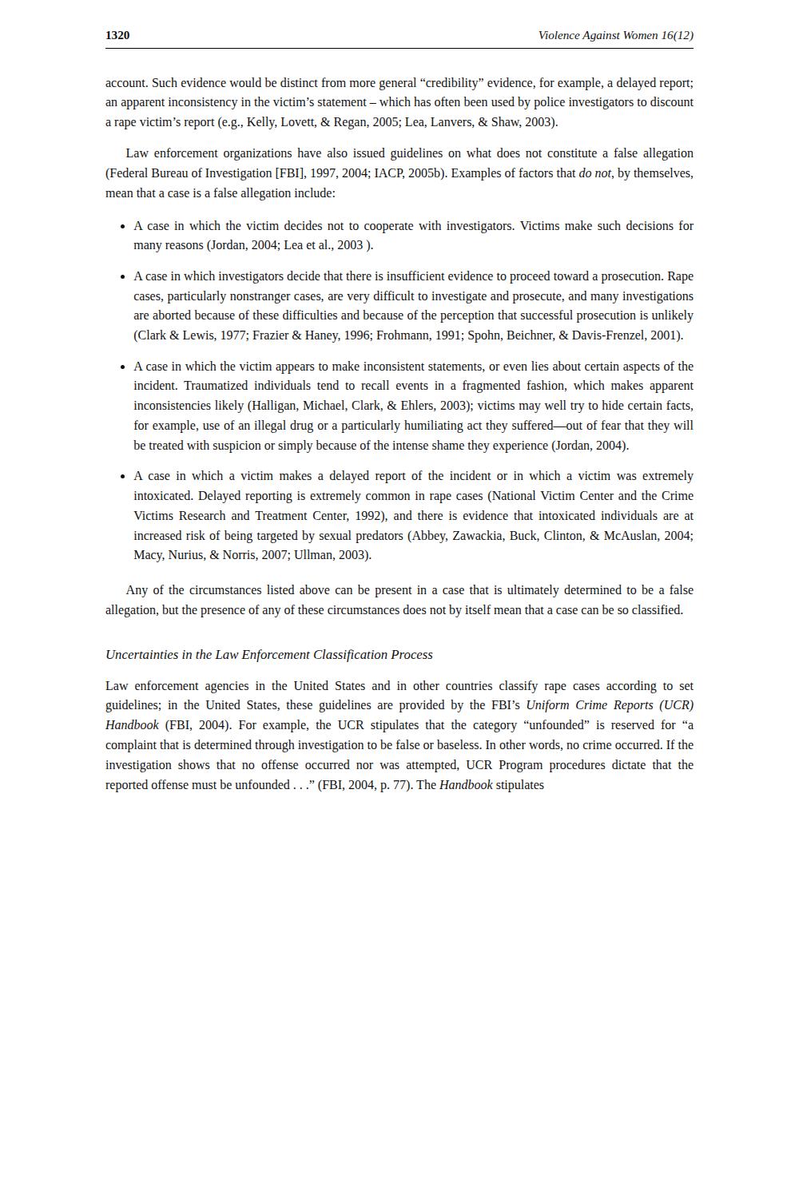1320 Violence Against Women 16(12)
account. Such evidence would be distinct from more general “credibility” evidence, for example, a delayed report; an apparent inconsistency in the victim’s statement – which has often been used by police investigators to discount a rape victim’s report (e.g., Kelly, Lovett, & Regan, 2005; Lea, Lanvers, & Shaw, 2003).
Law enforcement organizations have also issued guidelines on what does not constitute a false allegation (Federal Bureau of Investigation [FBI], 1997, 2004; IACP, 2005b). Examples of factors that do not, by themselves, mean that a case is a false allegation include:
A case in which the victim decides not to cooperate with investigators. Victims make such decisions for many reasons (Jordan, 2004; Lea et al., 2003 ).
A case in which investigators decide that there is insufficient evidence to proceed toward a prosecution. Rape cases, particularly nonstranger cases, are very difficult to investigate and prosecute, and many investigations are aborted because of these difficulties and because of the perception that successful prosecution is unlikely (Clark & Lewis, 1977; Frazier & Haney, 1996; Frohmann, 1991; Spohn, Beichner, & Davis-Frenzel, 2001).
A case in which the victim appears to make inconsistent statements, or even lies about certain aspects of the incident. Traumatized individuals tend to recall events in a fragmented fashion, which makes apparent inconsistencies likely (Halligan, Michael, Clark, & Ehlers, 2003); victims may well try to hide certain facts, for example, use of an illegal drug or a particularly humiliating act they suffered—out of fear that they will be treated with suspicion or simply because of the intense shame they experience (Jordan, 2004).
A case in which a victim makes a delayed report of the incident or in which a victim was extremely intoxicated. Delayed reporting is extremely common in rape cases (National Victim Center and the Crime Victims Research and Treatment Center, 1992), and there is evidence that intoxicated individuals are at increased risk of being targeted by sexual predators (Abbey, Zawackia, Buck, Clinton, & McAuslan, 2004; Macy, Nurius, & Norris, 2007; Ullman, 2003).
Any of the circumstances listed above can be present in a case that is ultimately determined to be a false allegation, but the presence of any of these circumstances does not by itself mean that a case can be so classified.
Uncertainties in the Law Enforcement Classification Process
Law enforcement agencies in the United States and in other countries classify rape cases according to set guidelines; in the United States, these guidelines are provided by the FBI’s Uniform Crime Reports (UCR) Handbook (FBI, 2004). For example, the UCR stipulates that the category “unfounded” is reserved for “a complaint that is determined through investigation to be false or baseless. In other words, no crime occurred. If the investigation shows that no offense occurred nor was attempted, UCR Program procedures dictate that the reported offense must be unfounded . . .” (FBI, 2004, p. 77). The Handbook stipulates